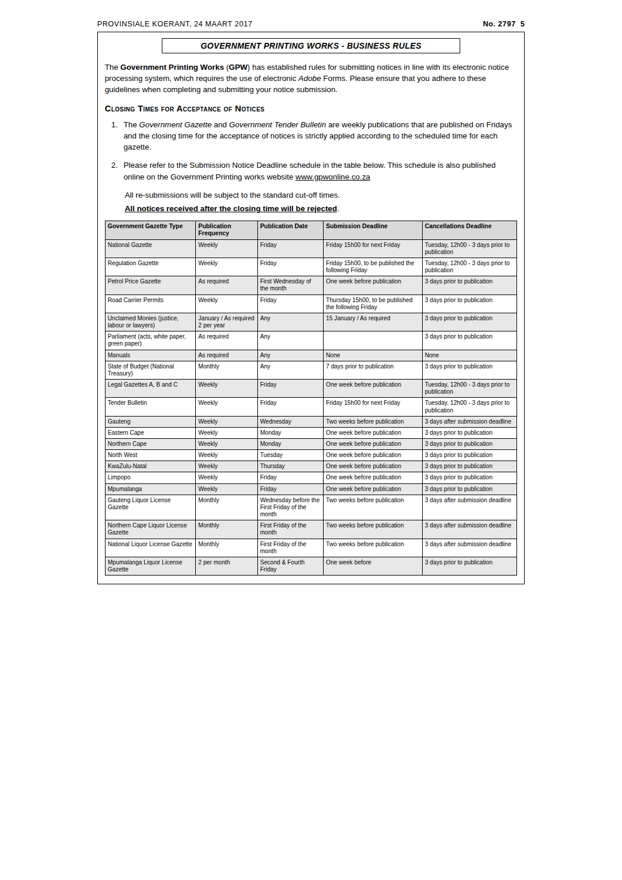PROVINSIALE KOERANT, 24 MAART 2017
No. 2797 5
GOVERNMENT PRINTING WORKS - BUSINESS RULES
The Government Printing Works (GPW) has established rules for submitting notices in line with its electronic notice processing system, which requires the use of electronic Adobe Forms. Please ensure that you adhere to these guidelines when completing and submitting your notice submission.
Closing Times for Acceptance of Notices
The Government Gazette and Government Tender Bulletin are weekly publications that are published on Fridays and the closing time for the acceptance of notices is strictly applied according to the scheduled time for each gazette.
Please refer to the Submission Notice Deadline schedule in the table below. This schedule is also published online on the Government Printing works website www.gpwonline.co.za
All re-submissions will be subject to the standard cut-off times.
All notices received after the closing time will be rejected.
| Government Gazette Type | Publication Frequency | Publication Date | Submission Deadline | Cancellations Deadline |
| --- | --- | --- | --- | --- |
| National Gazette | Weekly | Friday | Friday 15h00 for next Friday | Tuesday, 12h00 - 3 days prior to publication |
| Regulation Gazette | Weekly | Friday | Friday 15h00, to be published the following Friday | Tuesday, 12h00 - 3 days prior to publication |
| Petrol Price Gazette | As required | First Wednesday of the month | One week before publication | 3 days prior to publication |
| Road Carrier Permits | Weekly | Friday | Thursday 15h00, to be published the following Friday | 3 days prior to publication |
| Unclaimed Monies (justice, labour or lawyers) | January / As required 2 per year | Any | 15 January / As required | 3 days prior to publication |
| Parliament (acts, white paper, green paper) | As required | Any | | 3 days prior to publication |
| Manuals | As required | Any | None | None |
| State of Budget (National Treasury) | Monthly | Any | 7 days prior to publication | 3 days prior to publication |
| Legal Gazettes A, B and C | Weekly | Friday | One week before publication | Tuesday, 12h00 - 3 days prior to publication |
| Tender Bulletin | Weekly | Friday | Friday 15h00 for next Friday | Tuesday, 12h00 - 3 days prior to publication |
| Gauteng | Weekly | Wednesday | Two weeks before publication | 3 days after submission deadline |
| Eastern Cape | Weekly | Monday | One week before publication | 3 days prior to publication |
| Northern Cape | Weekly | Monday | One week before publication | 3 days prior to publication |
| North West | Weekly | Tuesday | One week before publication | 3 days prior to publication |
| KwaZulu-Natal | Weekly | Thursday | One week before publication | 3 days prior to publication |
| Limpopo | Weekly | Friday | One week before publication | 3 days prior to publication |
| Mpumalanga | Weekly | Friday | One week before publication | 3 days prior to publication |
| Gauteng Liquor License Gazette | Monthly | Wednesday before the First Friday of the month | Two weeks before publication | 3 days after submission deadline |
| Northern Cape Liquor License Gazette | Monthly | First Friday of the month | Two weeks before publication | 3 days after submission deadline |
| National Liquor License Gazette | Monthly | First Friday of the month | Two weeks before publication | 3 days after submission deadline |
| Mpumalanga Liquor License Gazette | 2 per month | Second & Fourth Friday | One week before | 3 days prior to publication |